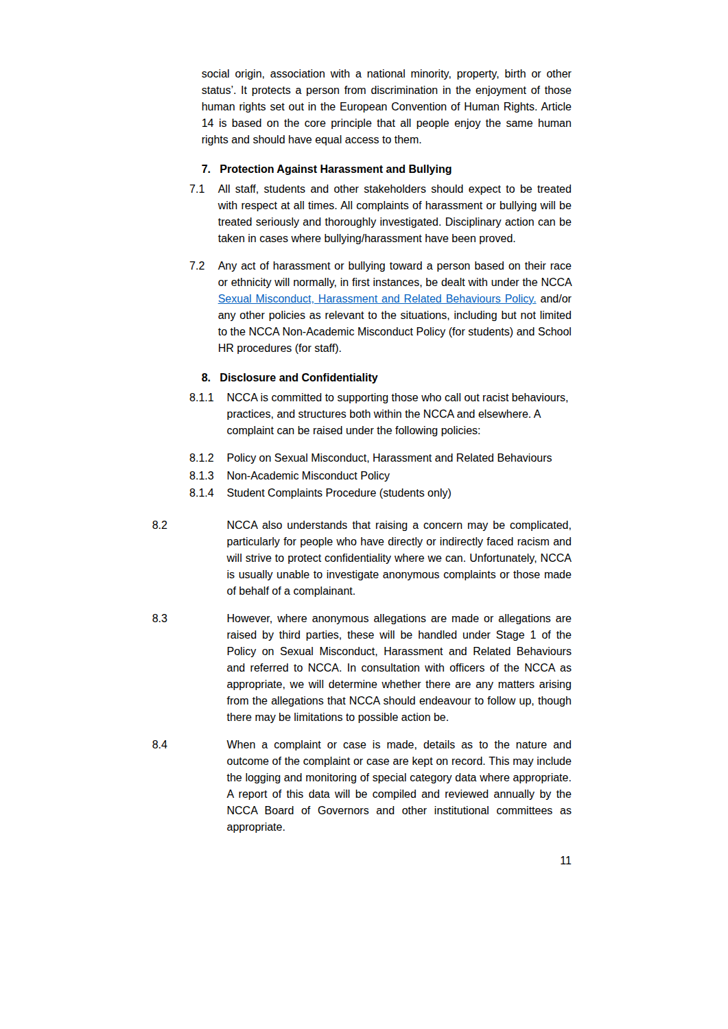social origin, association with a national minority, property, birth or other status’. It protects a person from discrimination in the enjoyment of those human rights set out in the European Convention of Human Rights. Article 14 is based on the core principle that all people enjoy the same human rights and should have equal access to them.
7. Protection Against Harassment and Bullying
7.1
All staff, students and other stakeholders should expect to be treated with respect at all times. All complaints of harassment or bullying will be treated seriously and thoroughly investigated. Disciplinary action can be taken in cases where bullying/harassment have been proved.
7.2
Any act of harassment or bullying toward a person based on their race or ethnicity will normally, in first instances, be dealt with under the NCCA Sexual Misconduct, Harassment and Related Behaviours Policy. and/or any other policies as relevant to the situations, including but not limited to the NCCA Non-Academic Misconduct Policy (for students) and School HR procedures (for staff).
8. Disclosure and Confidentiality
8.1.1
NCCA is committed to supporting those who call out racist behaviours, practices, and structures both within the NCCA and elsewhere. A complaint can be raised under the following policies:
8.1.2
Policy on Sexual Misconduct, Harassment and Related Behaviours
8.1.3
Non-Academic Misconduct Policy
8.1.4
Student Complaints Procedure (students only)
8.2 NCCA also understands that raising a concern may be complicated, particularly for people who have directly or indirectly faced racism and will strive to protect confidentiality where we can. Unfortunately, NCCA is usually unable to investigate anonymous complaints or those made of behalf of a complainant.
8.3 However, where anonymous allegations are made or allegations are raised by third parties, these will be handled under Stage 1 of the Policy on Sexual Misconduct, Harassment and Related Behaviours and referred to NCCA. In consultation with officers of the NCCA as appropriate, we will determine whether there are any matters arising from the allegations that NCCA should endeavour to follow up, though there may be limitations to possible action be.
8.4 When a complaint or case is made, details as to the nature and outcome of the complaint or case are kept on record. This may include the logging and monitoring of special category data where appropriate. A report of this data will be compiled and reviewed annually by the NCCA Board of Governors and other institutional committees as appropriate.
11